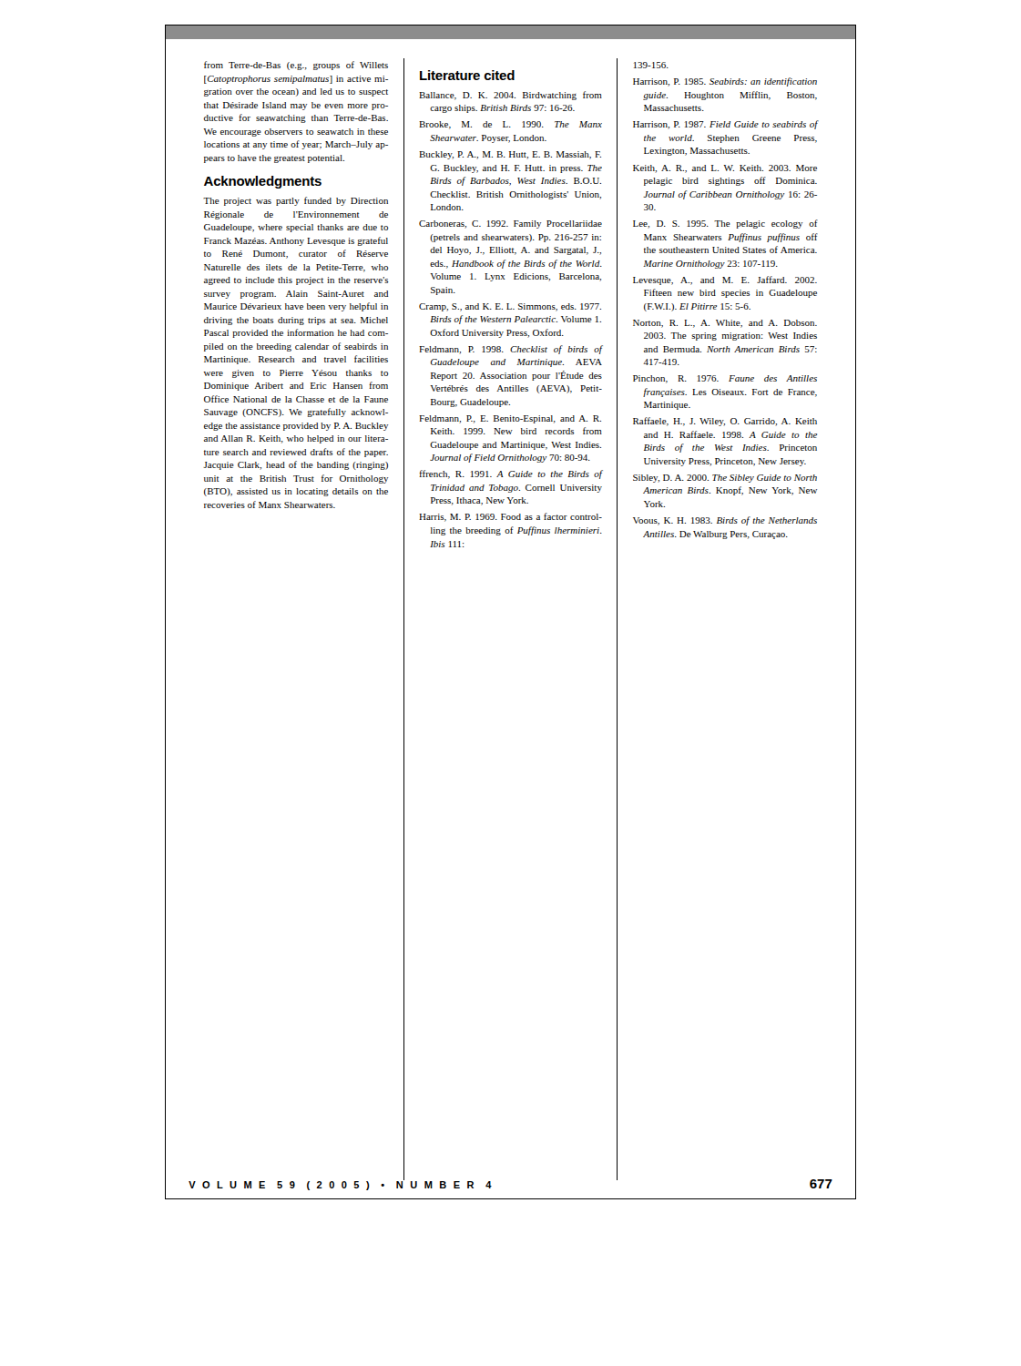from Terre-de-Bas (e.g., groups of Willets [Catoptrophorus semipalmatus] in active migration over the ocean) and led us to suspect that Désirade Island may be even more productive for seawatching than Terre-de-Bas. We encourage observers to seawatch in these locations at any time of year; March–July appears to have the greatest potential.
Acknowledgments
The project was partly funded by Direction Régionale de l'Environnement de Guadeloupe, where special thanks are due to Franck Mazéas. Anthony Levesque is grateful to René Dumont, curator of Réserve Naturelle des ilets de la Petite-Terre, who agreed to include this project in the reserve's survey program. Alain Saint-Auret and Maurice Dévarieux have been very helpful in driving the boats during trips at sea. Michel Pascal provided the information he had compiled on the breeding calendar of seabirds in Martinique. Research and travel facilities were given to Pierre Yésou thanks to Dominique Aribert and Eric Hansen from Office National de la Chasse et de la Faune Sauvage (ONCFS). We gratefully acknowledge the assistance provided by P. A. Buckley and Allan R. Keith, who helped in our literature search and reviewed drafts of the paper. Jacquie Clark, head of the banding (ringing) unit at the British Trust for Ornithology (BTO), assisted us in locating details on the recoveries of Manx Shearwaters.
Literature cited
Ballance, D. K. 2004. Birdwatching from cargo ships. British Birds 97: 16-26.
Brooke, M. de L. 1990. The Manx Shearwater. Poyser, London.
Buckley, P. A., M. B. Hutt, E. B. Massiah, F. G. Buckley, and H. F. Hutt. in press. The Birds of Barbados, West Indies. B.O.U. Checklist. British Ornithologists' Union, London.
Carboneras, C. 1992. Family Procellariidae (petrels and shearwaters). Pp. 216-257 in: del Hoyo, J., Elliott, A. and Sargatal, J., eds., Handbook of the Birds of the World. Volume 1. Lynx Edicions, Barcelona, Spain.
Cramp, S., and K. E. L. Simmons, eds. 1977. Birds of the Western Palearctic. Volume 1. Oxford University Press, Oxford.
Feldmann, P. 1998. Checklist of birds of Guadeloupe and Martinique. AEVA Report 20. Association pour l'Étude des Vertébrés des Antilles (AEVA), Petit-Bourg, Guadeloupe.
Feldmann, P., E. Benito-Espinal, and A. R. Keith. 1999. New bird records from Guadeloupe and Martinique, West Indies. Journal of Field Ornithology 70: 80-94.
ffrench, R. 1991. A Guide to the Birds of Trinidad and Tobago. Cornell University Press, Ithaca, New York.
Harris, M. P. 1969. Food as a factor controlling the breeding of Puffinus lherminieri. Ibis 111:
139-156.
Harrison, P. 1985. Seabirds: an identification guide. Houghton Mifflin, Boston, Massachusetts.
Harrison, P. 1987. Field Guide to seabirds of the world. Stephen Greene Press, Lexington, Massachusetts.
Keith, A. R., and L. W. Keith. 2003. More pelagic bird sightings off Dominica. Journal of Caribbean Ornithology 16: 26-30.
Lee, D. S. 1995. The pelagic ecology of Manx Shearwaters Puffinus puffinus off the southeastern United States of America. Marine Ornithology 23: 107-119.
Levesque, A., and M. E. Jaffard. 2002. Fifteen new bird species in Guadeloupe (F.W.I.). El Pitirre 15: 5-6.
Norton, R. L., A. White, and A. Dobson. 2003. The spring migration: West Indies and Bermuda. North American Birds 57: 417-419.
Pinchon, R. 1976. Faune des Antilles françaises. Les Oiseaux. Fort de France, Martinique.
Raffaele, H., J. Wiley, O. Garrido, A. Keith and H. Raffaele. 1998. A Guide to the Birds of the West Indies. Princeton University Press, Princeton, New Jersey.
Sibley, D. A. 2000. The Sibley Guide to North American Birds. Knopf, New York, New York.
Voous, K. H. 1983. Birds of the Netherlands Antilles. De Walburg Pers, Curaçao.
V O L U M E 5 9 ( 2 0 0 5 ) • N U M B E R 4
677